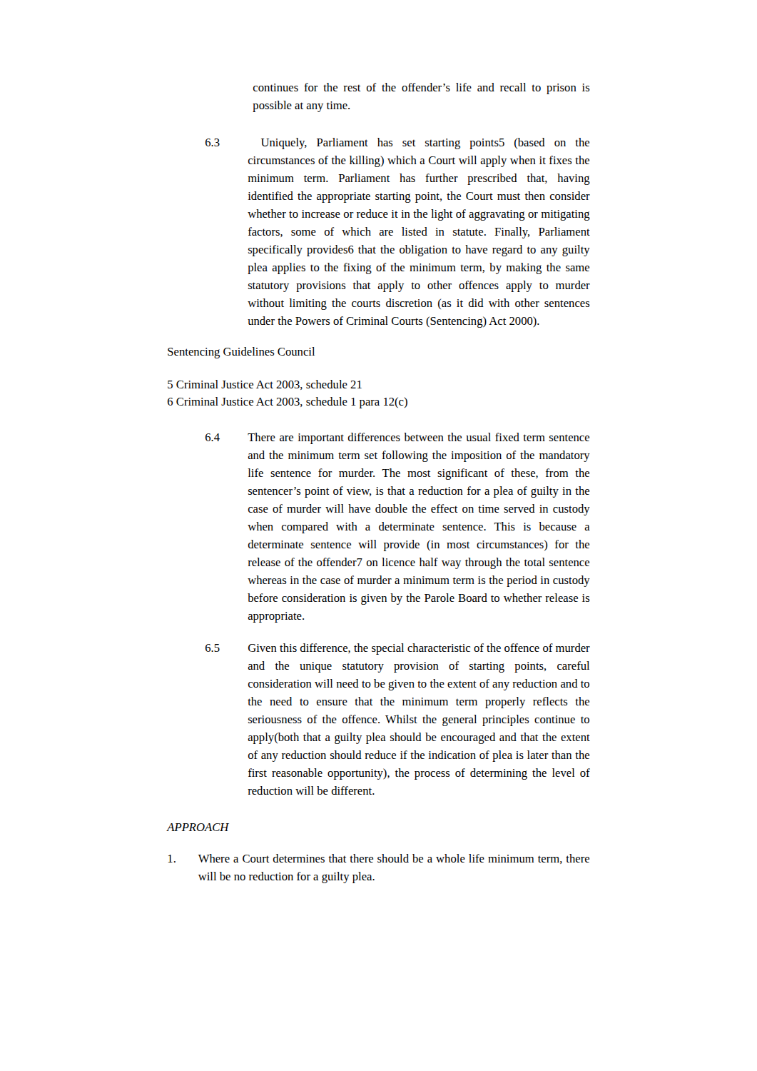continues for the rest of the offender’s life and recall to prison is possible at any time.
6.3
Uniquely, Parliament has set starting points5 (based on the circumstances of the killing) which a Court will apply when it fixes the minimum term. Parliament has further prescribed that, having identified the appropriate starting point, the Court must then consider whether to increase or reduce it in the light of aggravating or mitigating factors, some of which are listed in statute. Finally, Parliament specifically provides6 that the obligation to have regard to any guilty plea applies to the fixing of the minimum term, by making the same statutory provisions that apply to other offences apply to murder without limiting the courts discretion (as it did with other sentences under the Powers of Criminal Courts (Sentencing) Act 2000).
Sentencing Guidelines Council
5 Criminal Justice Act 2003, schedule 21
6 Criminal Justice Act 2003, schedule 1 para 12(c)
6.4
There are important differences between the usual fixed term sentence and the minimum term set following the imposition of the mandatory life sentence for murder. The most significant of these, from the sentencer’s point of view, is that a reduction for a plea of guilty in the case of murder will have double the effect on time served in custody when compared with a determinate sentence. This is because a determinate sentence will provide (in most circumstances) for the release of the offender7 on licence half way through the total sentence whereas in the case of murder a minimum term is the period in custody before consideration is given by the Parole Board to whether release is appropriate.
6.5
Given this difference, the special characteristic of the offence of murder and the unique statutory provision of starting points, careful consideration will need to be given to the extent of any reduction and to the need to ensure that the minimum term properly reflects the seriousness of the offence. Whilst the general principles continue to apply(both that a guilty plea should be encouraged and that the extent of any reduction should reduce if the indication of plea is later than the first reasonable opportunity), the process of determining the level of reduction will be different.
APPROACH
1.
Where a Court determines that there should be a whole life minimum term, there will be no reduction for a guilty plea.